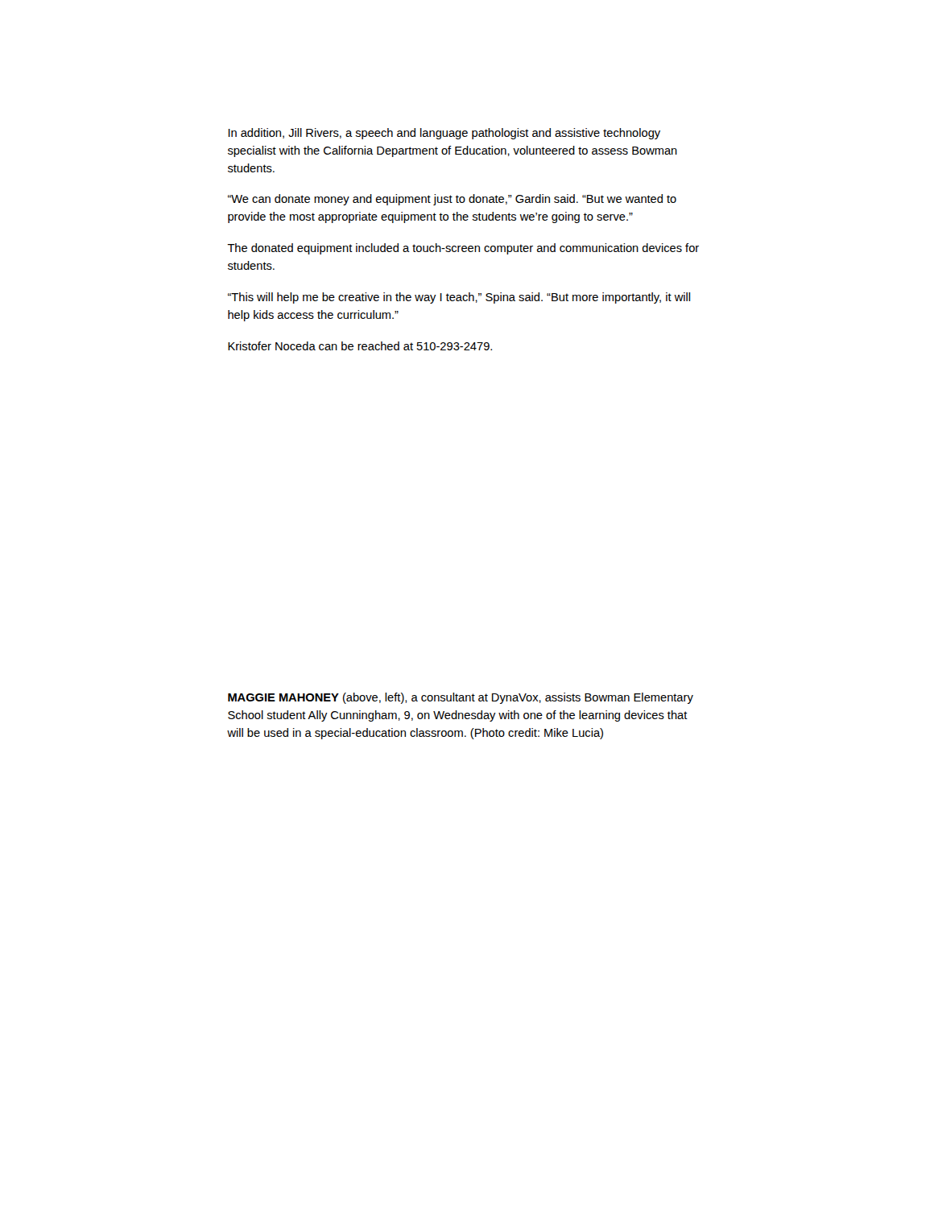In addition, Jill Rivers, a speech and language pathologist and assistive technology specialist with the California Department of Education, volunteered to assess Bowman students.
“We can donate money and equipment just to donate,” Gardin said. “But we wanted to provide the most appropriate equipment to the students we’re going to serve.”
The donated equipment included a touch-screen computer and communication devices for students.
“This will help me be creative in the way I teach,” Spina said. “But more importantly, it will help kids access the curriculum.”
Kristofer Noceda can be reached at 510-293-2479.
MAGGIE MAHONEY (above, left), a consultant at DynaVox, assists Bowman Elementary School student Ally Cunningham, 9, on Wednesday with one of the learning devices that will be used in a special-education classroom. (Photo credit: Mike Lucia)